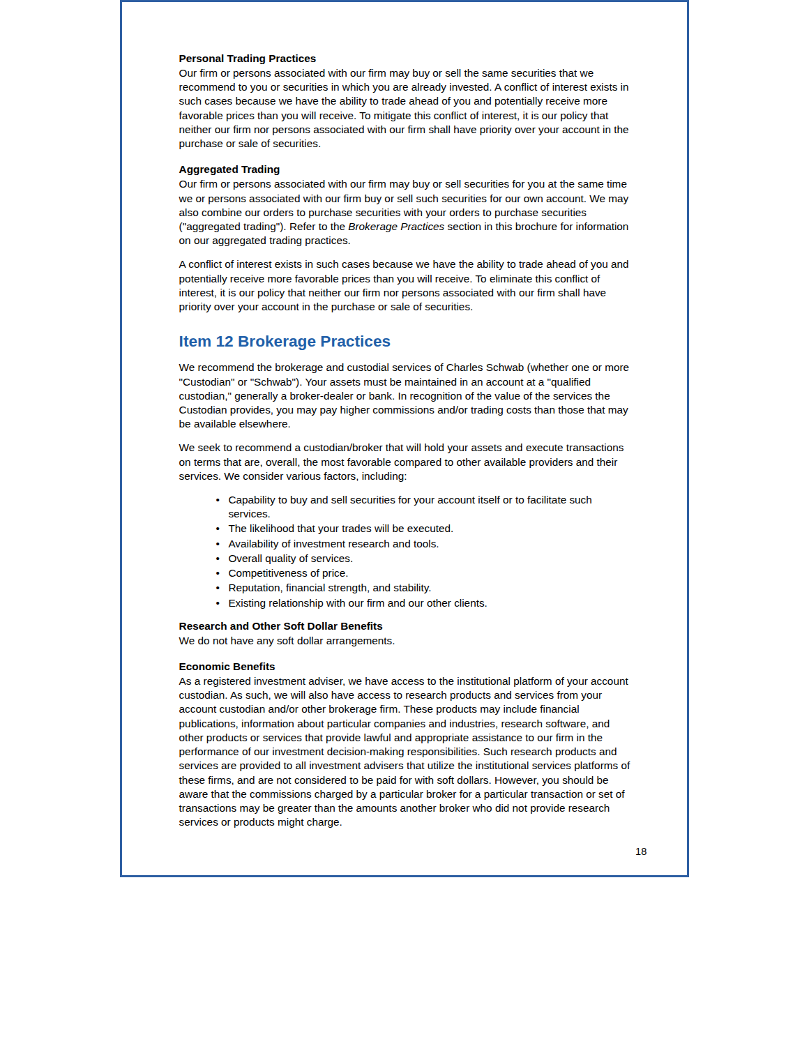Personal Trading Practices
Our firm or persons associated with our firm may buy or sell the same securities that we recommend to you or securities in which you are already invested. A conflict of interest exists in such cases because we have the ability to trade ahead of you and potentially receive more favorable prices than you will receive. To mitigate this conflict of interest, it is our policy that neither our firm nor persons associated with our firm shall have priority over your account in the purchase or sale of securities.
Aggregated Trading
Our firm or persons associated with our firm may buy or sell securities for you at the same time we or persons associated with our firm buy or sell such securities for our own account. We may also combine our orders to purchase securities with your orders to purchase securities ("aggregated trading"). Refer to the Brokerage Practices section in this brochure for information on our aggregated trading practices.
A conflict of interest exists in such cases because we have the ability to trade ahead of you and potentially receive more favorable prices than you will receive. To eliminate this conflict of interest, it is our policy that neither our firm nor persons associated with our firm shall have priority over your account in the purchase or sale of securities.
Item 12 Brokerage Practices
We recommend the brokerage and custodial services of Charles Schwab (whether one or more "Custodian" or "Schwab"). Your assets must be maintained in an account at a "qualified custodian," generally a broker-dealer or bank. In recognition of the value of the services the Custodian provides, you may pay higher commissions and/or trading costs than those that may be available elsewhere.
We seek to recommend a custodian/broker that will hold your assets and execute transactions on terms that are, overall, the most favorable compared to other available providers and their services. We consider various factors, including:
Capability to buy and sell securities for your account itself or to facilitate such services.
The likelihood that your trades will be executed.
Availability of investment research and tools.
Overall quality of services.
Competitiveness of price.
Reputation, financial strength, and stability.
Existing relationship with our firm and our other clients.
Research and Other Soft Dollar Benefits
We do not have any soft dollar arrangements.
Economic Benefits
As a registered investment adviser, we have access to the institutional platform of your account custodian. As such, we will also have access to research products and services from your account custodian and/or other brokerage firm. These products may include financial publications, information about particular companies and industries, research software, and other products or services that provide lawful and appropriate assistance to our firm in the performance of our investment decision-making responsibilities. Such research products and services are provided to all investment advisers that utilize the institutional services platforms of these firms, and are not considered to be paid for with soft dollars. However, you should be aware that the commissions charged by a particular broker for a particular transaction or set of transactions may be greater than the amounts another broker who did not provide research services or products might charge.
18